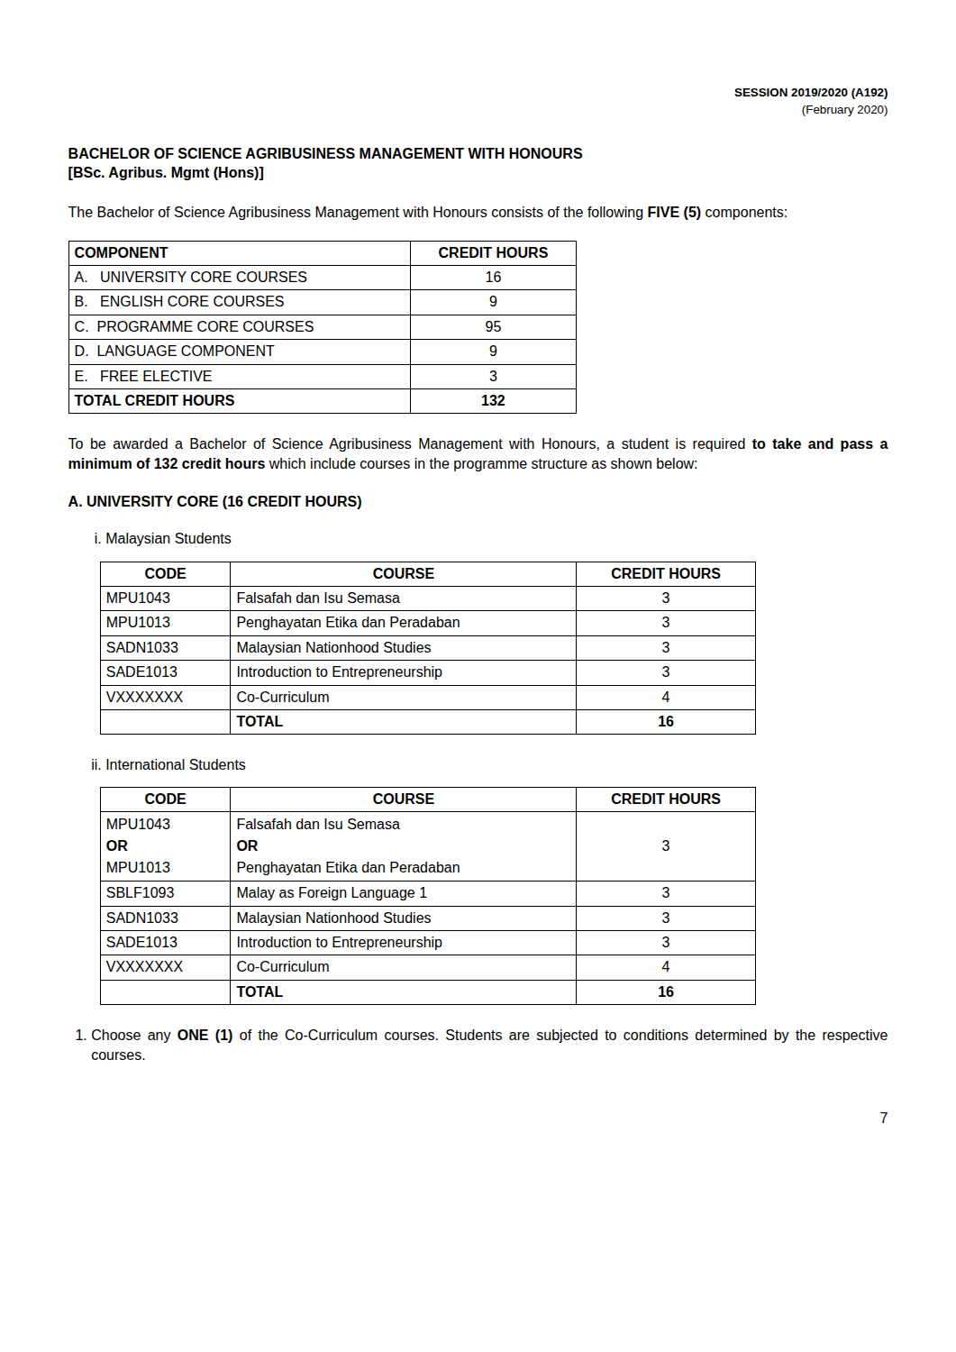SESSION 2019/2020 (A192)
(February 2020)
BACHELOR OF SCIENCE AGRIBUSINESS MANAGEMENT WITH HONOURS
[BSc. Agribus. Mgmt (Hons)]
The Bachelor of Science Agribusiness Management with Honours consists of the following FIVE (5) components:
| COMPONENT | CREDIT HOURS |
| --- | --- |
| A. UNIVERSITY CORE COURSES | 16 |
| B. ENGLISH CORE COURSES | 9 |
| C. PROGRAMME CORE COURSES | 95 |
| D. LANGUAGE COMPONENT | 9 |
| E. FREE ELECTIVE | 3 |
| TOTAL CREDIT HOURS | 132 |
To be awarded a Bachelor of Science Agribusiness Management with Honours, a student is required to take and pass a minimum of 132 credit hours which include courses in the programme structure as shown below:
A. UNIVERSITY CORE (16 CREDIT HOURS)
Malaysian Students
| CODE | COURSE | CREDIT HOURS |
| --- | --- | --- |
| MPU1043 | Falsafah dan Isu Semasa | 3 |
| MPU1013 | Penghayatan Etika dan Peradaban | 3 |
| SADN1033 | Malaysian Nationhood Studies | 3 |
| SADE1013 | Introduction to Entrepreneurship | 3 |
| VXXXXXXX | Co-Curriculum | 4 |
| | TOTAL | 16 |
International Students
| CODE | COURSE | CREDIT HOURS |
| --- | --- | --- |
| MPU1043 OR MPU1013 | Falsafah dan Isu Semasa OR Penghayatan Etika dan Peradaban | 3 |
| SBLF1093 | Malay as Foreign Language 1 | 3 |
| SADN1033 | Malaysian Nationhood Studies | 3 |
| SADE1013 | Introduction to Entrepreneurship | 3 |
| VXXXXXXX | Co-Curriculum | 4 |
| | TOTAL | 16 |
Choose any ONE (1) of the Co-Curriculum courses. Students are subjected to conditions determined by the respective courses.
7